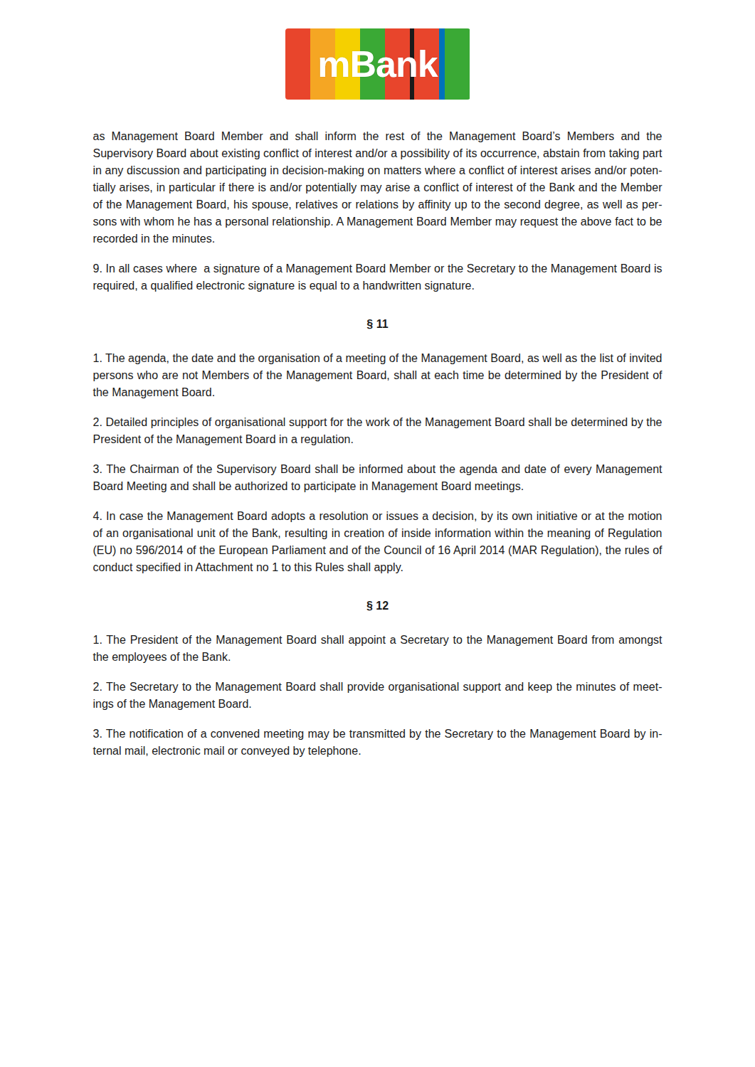mBank
as Management Board Member and shall inform the rest of the Management Board’s Members and the Supervisory Board about existing conflict of interest and/or a possibility of its occurrence, abstain from taking part in any discussion and participating in decision-making on matters where a conflict of interest arises and/or potentially arises, in particular if there is and/or potentially may arise a conflict of interest of the Bank and the Member of the Management Board, his spouse, relatives or relations by affinity up to the second degree, as well as persons with whom he has a personal relationship. A Management Board Member may request the above fact to be recorded in the minutes.
9. In all cases where a signature of a Management Board Member or the Secretary to the Management Board is required, a qualified electronic signature is equal to a handwritten signature.
§ 11
1. The agenda, the date and the organisation of a meeting of the Management Board, as well as the list of invited persons who are not Members of the Management Board, shall at each time be determined by the President of the Management Board.
2. Detailed principles of organisational support for the work of the Management Board shall be determined by the President of the Management Board in a regulation.
3. The Chairman of the Supervisory Board shall be informed about the agenda and date of every Management Board Meeting and shall be authorized to participate in Management Board meetings.
4. In case the Management Board adopts a resolution or issues a decision, by its own initiative or at the motion of an organisational unit of the Bank, resulting in creation of inside information within the meaning of Regulation (EU) no 596/2014 of the European Parliament and of the Council of 16 April 2014 (MAR Regulation), the rules of conduct specified in Attachment no 1 to this Rules shall apply.
§ 12
1. The President of the Management Board shall appoint a Secretary to the Management Board from amongst the employees of the Bank.
2. The Secretary to the Management Board shall provide organisational support and keep the minutes of meetings of the Management Board.
3. The notification of a convened meeting may be transmitted by the Secretary to the Management Board by internal mail, electronic mail or conveyed by telephone.